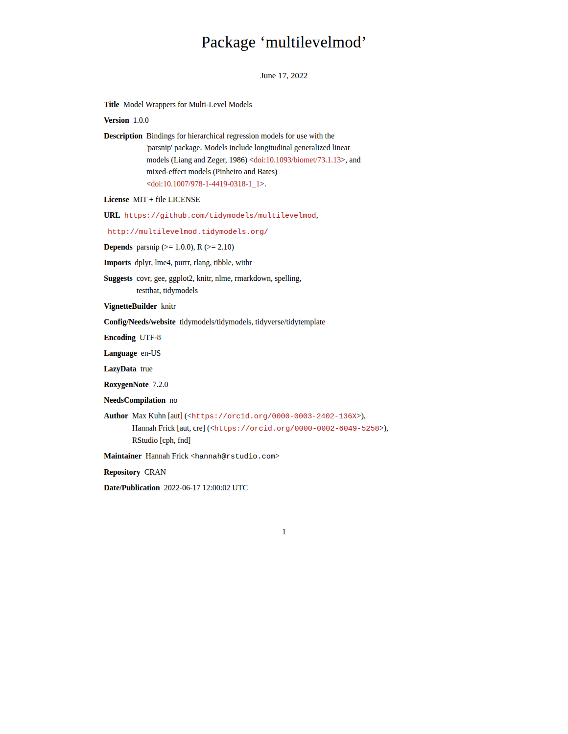Package ‘multilevelmod’
June 17, 2022
Title
Model Wrappers for Multi-Level Models
Version
1.0.0
Description
Bindings for hierarchical regression models for use with the
'parsnip' package. Models include longitudinal generalized linear
models (Liang and Zeger, 1986) <doi:10.1093/biomet/73.1.13>, and
mixed-effect models (Pinheiro and Bates)
<doi:10.1007/978-1-4419-0318-1_1>.
License
MIT + file LICENSE
URL
https://github.com/tidymodels/multilevelmod,
http://multilevelmod.tidymodels.org/
Depends
parsnip (>= 1.0.0), R (>= 2.10)
Imports
dplyr, lme4, purrr, rlang, tibble, withr
Suggests
covr, gee, ggplot2, knitr, nlme, rmarkdown, spelling,
testthat, tidymodels
VignetteBuilder
knitr
Config/Needs/website
tidymodels/tidymodels, tidyverse/tidytemplate
Encoding
UTF-8
Language
en-US
LazyData
true
RoxygenNote
7.2.0
NeedsCompilation
no
Author
Max Kuhn [aut] (<https://orcid.org/0000-0003-2402-136X>),
Hannah Frick [aut, cre] (<https://orcid.org/0000-0002-6049-5258>),
RStudio [cph, fnd]
Maintainer
Hannah Frick <hannah@rstudio.com>
Repository
CRAN
Date/Publication
2022-06-17 12:00:02 UTC
1